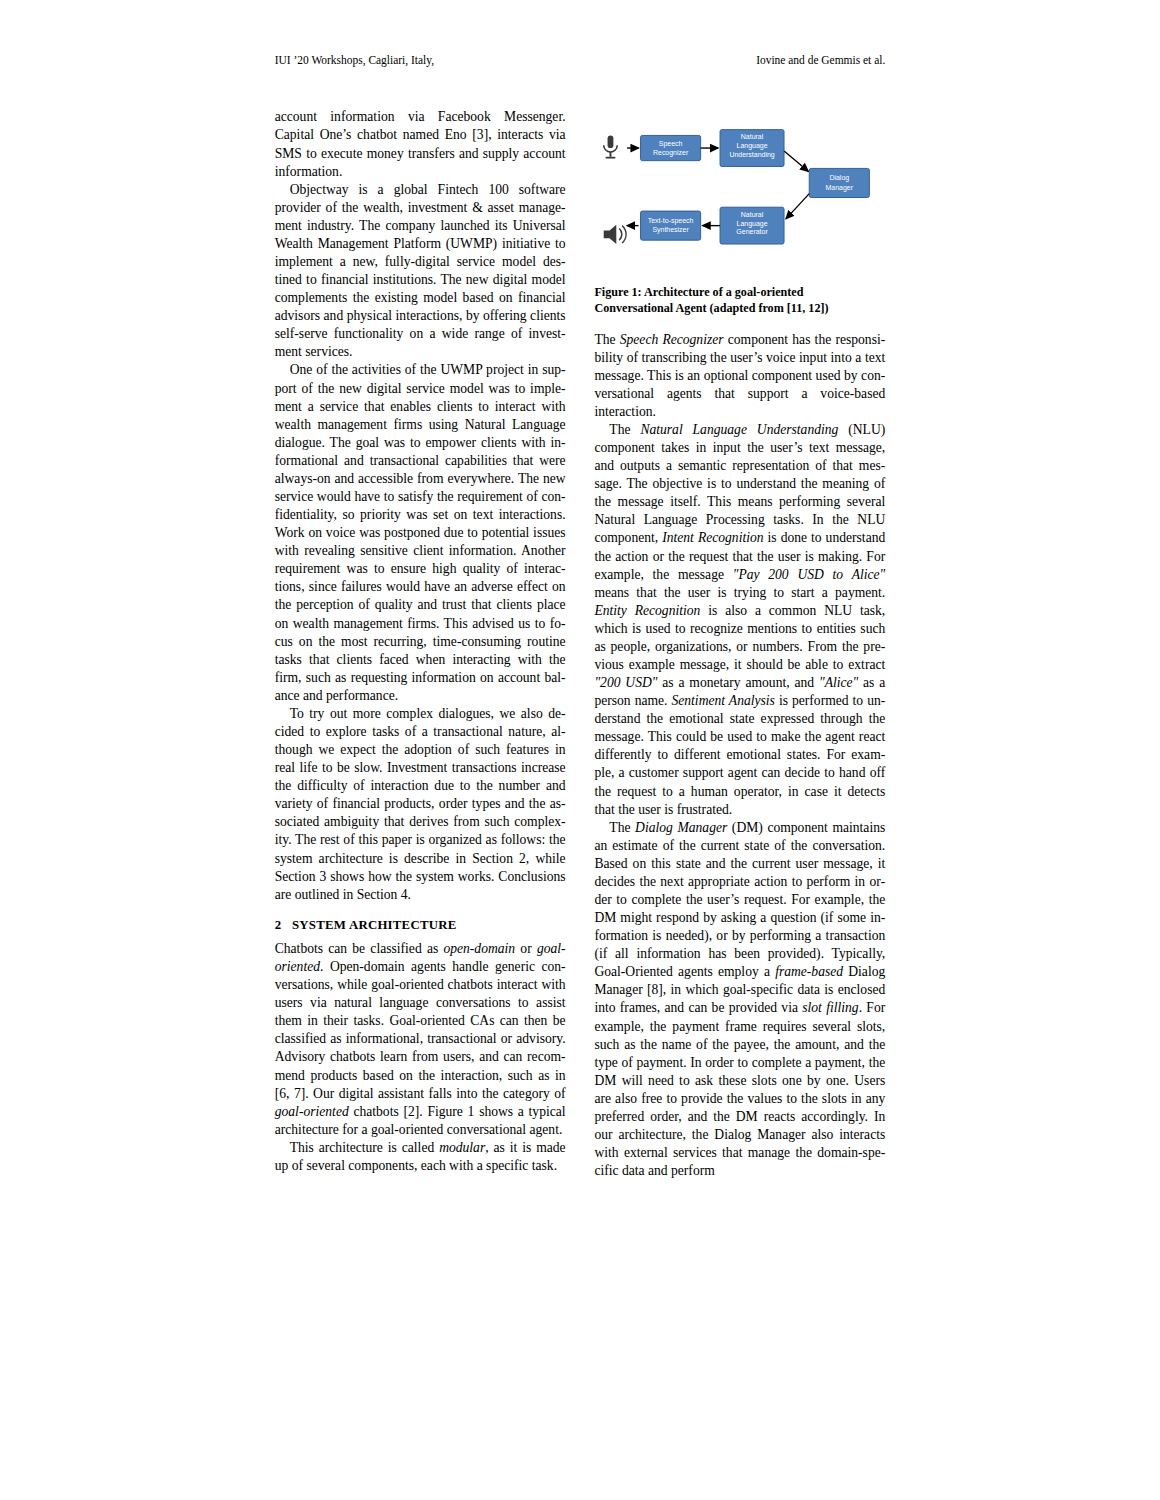IUI ’20 Workshops, Cagliari, Italy,
Iovine and de Gemmis et al.
account information via Facebook Messenger. Capital One’s chatbot named Eno [3], interacts via SMS to execute money transfers and supply account information.
Objectway is a global Fintech 100 software provider of the wealth, investment & asset management industry. The company launched its Universal Wealth Management Platform (UWMP) initiative to implement a new, fully-digital service model destined to financial institutions. The new digital model complements the existing model based on financial advisors and physical interactions, by offering clients self-serve functionality on a wide range of investment services.
One of the activities of the UWMP project in support of the new digital service model was to implement a service that enables clients to interact with wealth management firms using Natural Language dialogue. The goal was to empower clients with informational and transactional capabilities that were always-on and accessible from everywhere. The new service would have to satisfy the requirement of confidentiality, so priority was set on text interactions. Work on voice was postponed due to potential issues with revealing sensitive client information. Another requirement was to ensure high quality of interactions, since failures would have an adverse effect on the perception of quality and trust that clients place on wealth management firms. This advised us to focus on the most recurring, time-consuming routine tasks that clients faced when interacting with the firm, such as requesting information on account balance and performance.
To try out more complex dialogues, we also decided to explore tasks of a transactional nature, although we expect the adoption of such features in real life to be slow. Investment transactions increase the difficulty of interaction due to the number and variety of financial products, order types and the associated ambiguity that derives from such complexity. The rest of this paper is organized as follows: the system architecture is describe in Section 2, while Section 3 shows how the system works. Conclusions are outlined in Section 4.
2 SYSTEM ARCHITECTURE
Chatbots can be classified as open-domain or goal-oriented. Open-domain agents handle generic conversations, while goal-oriented chatbots interact with users via natural language conversations to assist them in their tasks. Goal-oriented CAs can then be classified as informational, transactional or advisory. Advisory chatbots learn from users, and can recommend products based on the interaction, such as in [6, 7]. Our digital assistant falls into the category of goal-oriented chatbots [2]. Figure 1 shows a typical architecture for a goal-oriented conversational agent.
This architecture is called modular, as it is made up of several components, each with a specific task.
Speech Recognizer Natural Language Understanding Dialog Manager Natural Language Generator Text-to-speech Synthesizer
Figure 1: Architecture of a goal-oriented Conversational Agent (adapted from [11, 12])
The Speech Recognizer component has the responsibility of transcribing the user’s voice input into a text message. This is an optional component used by conversational agents that support a voice-based interaction.
The Natural Language Understanding (NLU) component takes in input the user’s text message, and outputs a semantic representation of that message. The objective is to understand the meaning of the message itself. This means performing several Natural Language Processing tasks. In the NLU component, Intent Recognition is done to understand the action or the request that the user is making. For example, the message "Pay 200 USD to Alice" means that the user is trying to start a payment. Entity Recognition is also a common NLU task, which is used to recognize mentions to entities such as people, organizations, or numbers. From the previous example message, it should be able to extract "200 USD" as a monetary amount, and "Alice" as a person name. Sentiment Analysis is performed to understand the emotional state expressed through the message. This could be used to make the agent react differently to different emotional states. For example, a customer support agent can decide to hand off the request to a human operator, in case it detects that the user is frustrated.
The Dialog Manager (DM) component maintains an estimate of the current state of the conversation. Based on this state and the current user message, it decides the next appropriate action to perform in order to complete the user’s request. For example, the DM might respond by asking a question (if some information is needed), or by performing a transaction (if all information has been provided). Typically, Goal-Oriented agents employ a frame-based Dialog Manager [8], in which goal-specific data is enclosed into frames, and can be provided via slot filling. For example, the payment frame requires several slots, such as the name of the payee, the amount, and the type of payment. In order to complete a payment, the DM will need to ask these slots one by one. Users are also free to provide the values to the slots in any preferred order, and the DM reacts accordingly. In our architecture, the Dialog Manager also interacts with external services that manage the domain-specific data and perform